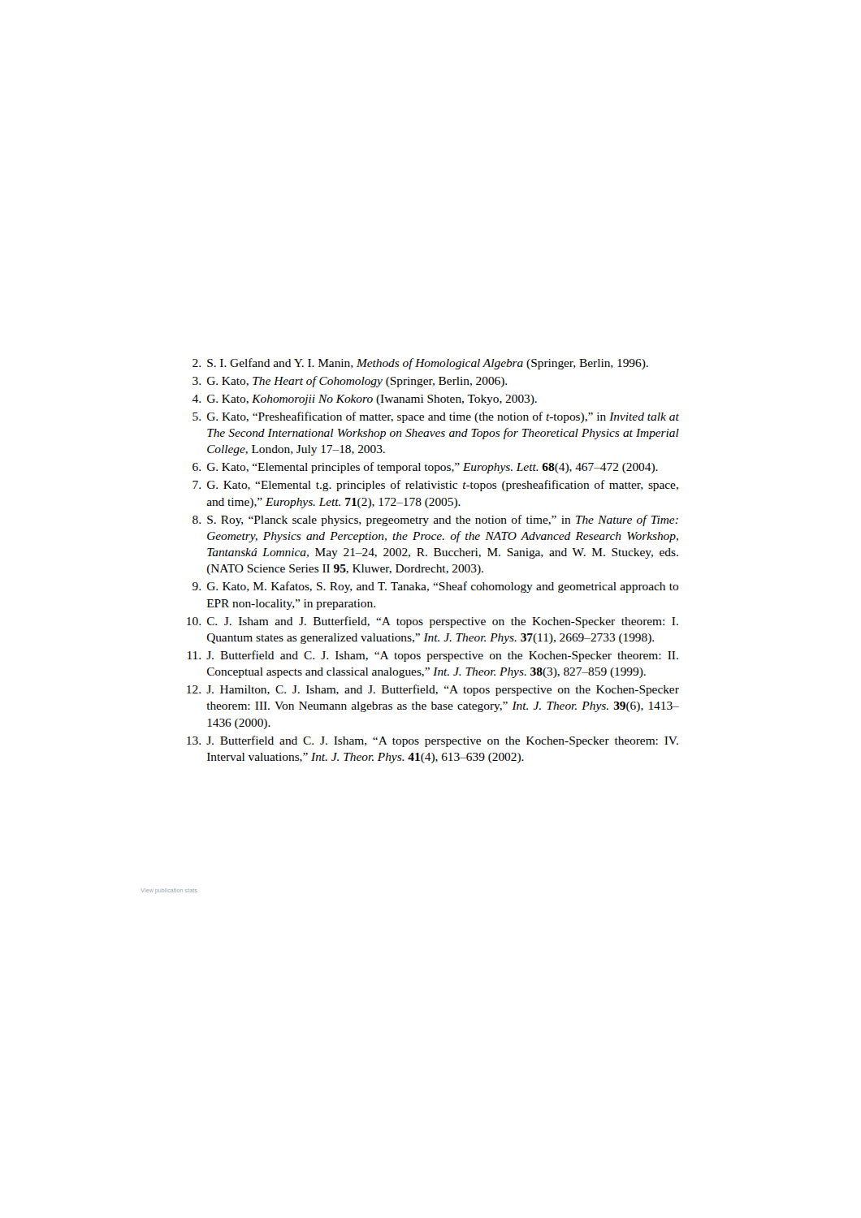2. S. I. Gelfand and Y. I. Manin, Methods of Homological Algebra (Springer, Berlin, 1996).
3. G. Kato, The Heart of Cohomology (Springer, Berlin, 2006).
4. G. Kato, Kohomorojii No Kokoro (Iwanami Shoten, Tokyo, 2003).
5. G. Kato, “Presheafification of matter, space and time (the notion of t-topos),” in Invited talk at The Second International Workshop on Sheaves and Topos for Theoretical Physics at Imperial College, London, July 17–18, 2003.
6. G. Kato, “Elemental principles of temporal topos,” Europhys. Lett. 68(4), 467–472 (2004).
7. G. Kato, “Elemental t.g. principles of relativistic t-topos (presheafification of matter, space, and time),” Europhys. Lett. 71(2), 172–178 (2005).
8. S. Roy, “Planck scale physics, pregeometry and the notion of time,” in The Nature of Time: Geometry, Physics and Perception, the Proce. of the NATO Advanced Research Workshop, Tantanská Lomnica, May 21–24, 2002, R. Buccheri, M. Saniga, and W. M. Stuckey, eds. (NATO Science Series II 95, Kluwer, Dordrecht, 2003).
9. G. Kato, M. Kafatos, S. Roy, and T. Tanaka, “Sheaf cohomology and geometrical approach to EPR non-locality,” in preparation.
10. C. J. Isham and J. Butterfield, “A topos perspective on the Kochen-Specker theorem: I. Quantum states as generalized valuations,” Int. J. Theor. Phys. 37(11), 2669–2733 (1998).
11. J. Butterfield and C. J. Isham, “A topos perspective on the Kochen-Specker theorem: II. Conceptual aspects and classical analogues,” Int. J. Theor. Phys. 38(3), 827–859 (1999).
12. J. Hamilton, C. J. Isham, and J. Butterfield, “A topos perspective on the Kochen-Specker theorem: III. Von Neumann algebras as the base category,” Int. J. Theor. Phys. 39(6), 1413–1436 (2000).
13. J. Butterfield and C. J. Isham, “A topos perspective on the Kochen-Specker theorem: IV. Interval valuations,” Int. J. Theor. Phys. 41(4), 613–639 (2002).
View publication stats